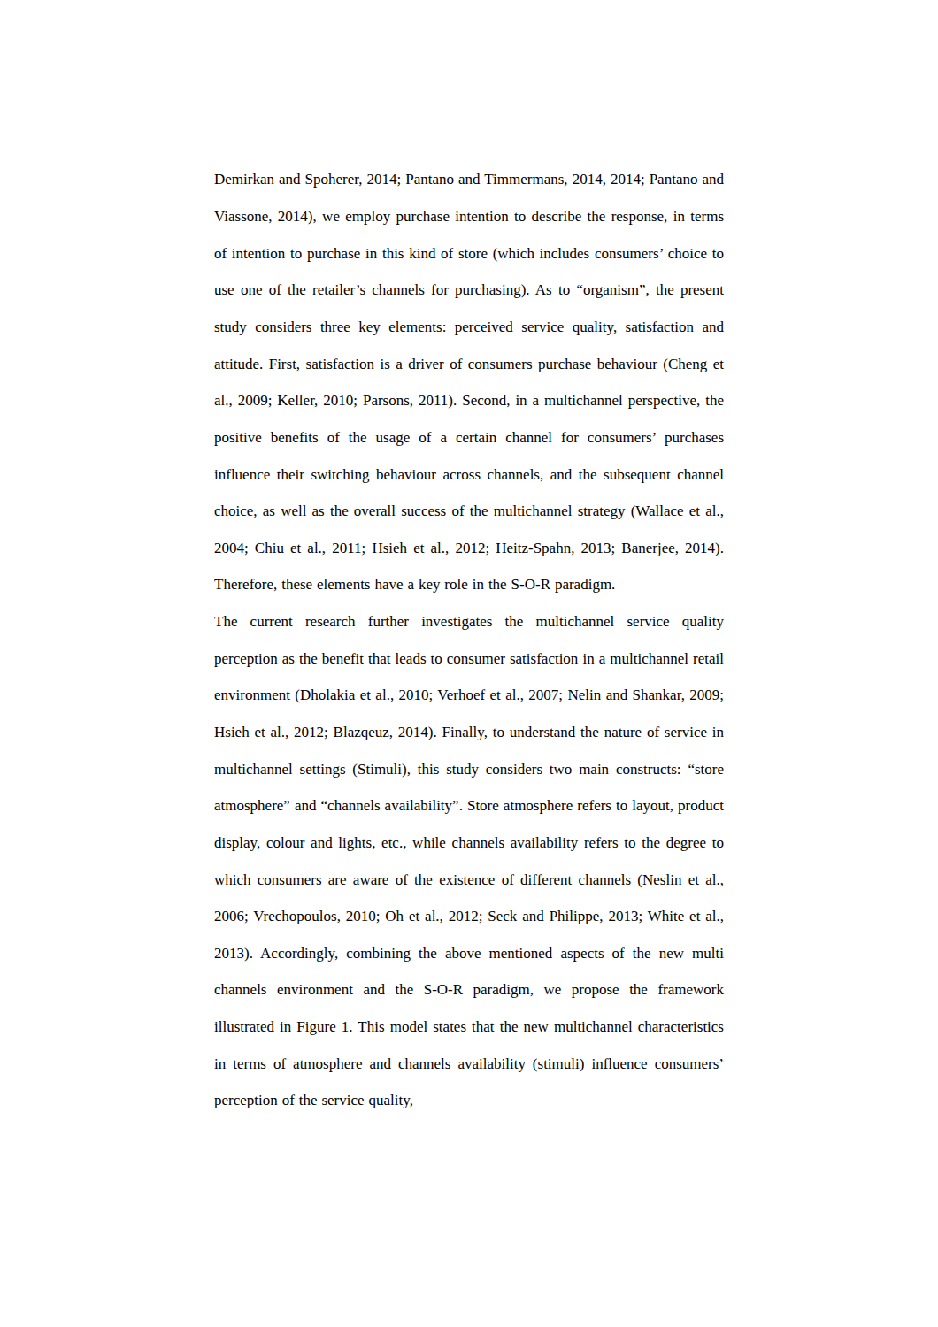Demirkan and Spoherer, 2014; Pantano and Timmermans, 2014, 2014; Pantano and Viassone, 2014), we employ purchase intention to describe the response, in terms of intention to purchase in this kind of store (which includes consumers’ choice to use one of the retailer’s channels for purchasing). As to “organism”, the present study considers three key elements: perceived service quality, satisfaction and attitude. First, satisfaction is a driver of consumers purchase behaviour (Cheng et al., 2009; Keller, 2010; Parsons, 2011). Second, in a multichannel perspective, the positive benefits of the usage of a certain channel for consumers’ purchases influence their switching behaviour across channels, and the subsequent channel choice, as well as the overall success of the multichannel strategy (Wallace et al., 2004; Chiu et al., 2011; Hsieh et al., 2012; Heitz-Spahn, 2013; Banerjee, 2014). Therefore, these elements have a key role in the S-O-R paradigm.
The current research further investigates the multichannel service quality perception as the benefit that leads to consumer satisfaction in a multichannel retail environment (Dholakia et al., 2010; Verhoef et al., 2007; Nelin and Shankar, 2009; Hsieh et al., 2012; Blazqeuz, 2014). Finally, to understand the nature of service in multichannel settings (Stimuli), this study considers two main constructs: “store atmosphere” and “channels availability”. Store atmosphere refers to layout, product display, colour and lights, etc., while channels availability refers to the degree to which consumers are aware of the existence of different channels (Neslin et al., 2006; Vrechopoulos, 2010; Oh et al., 2012; Seck and Philippe, 2013; White et al., 2013). Accordingly, combining the above mentioned aspects of the new multi channels environment and the S-O-R paradigm, we propose the framework illustrated in Figure 1. This model states that the new multichannel characteristics in terms of atmosphere and channels availability (stimuli) influence consumers’ perception of the service quality,